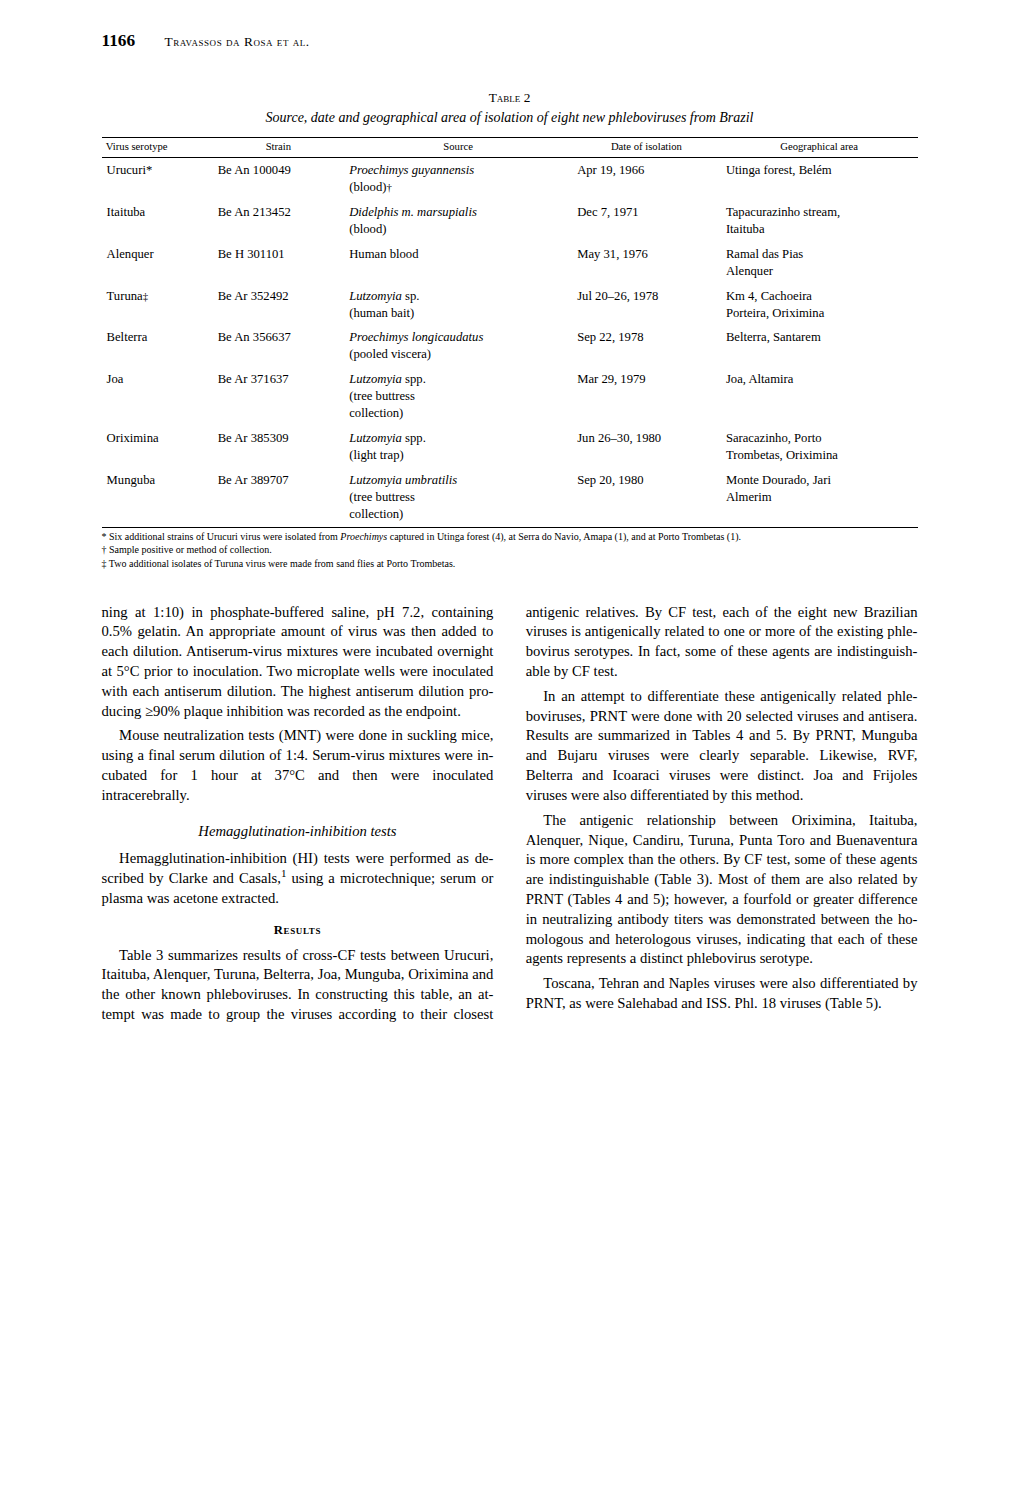1166 Travassos da Rosa et al.
Table 2
Source, date and geographical area of isolation of eight new phleboviruses from Brazil
| Virus serotype | Strain | Source | Date of isolation | Geographical area |
| --- | --- | --- | --- | --- |
| Urucuri* | Be An 100049 | Proechimys guyannensis (blood) † | Apr 19, 1966 | Utinga forest, Belém |
| Itaituba | Be An 213452 | Didelphis m. marsupialis (blood) | Dec 7, 1971 | Tapacurazinho stream, Itaituba |
| Alenquer | Be H 301101 | Human blood | May 31, 1976 | Ramal das Pias Alenquer |
| Turuna ‡ | Be Ar 352492 | Lutzomyia sp. (human bait) | Jul 20–26, 1978 | Km 4, Cachoeira Porteira, Oriximina |
| Belterra | Be An 356637 | Proechimys longicaudatus (pooled viscera) | Sep 22, 1978 | Belterra, Santarem |
| Joa | Be Ar 371637 | Lutzomyia spp. (tree buttress collection) | Mar 29, 1979 | Joa, Altamira |
| Oriximina | Be Ar 385309 | Lutzomyia spp. (light trap) | Jun 26–30, 1980 | Saracazinho, Porto Trombetas, Oriximina |
| Munguba | Be Ar 389707 | Lutzomyia umbratilis (tree buttress collection) | Sep 20, 1980 | Monte Dourado, Jari Almerim |
* Six additional strains of Urucuri virus were isolated from Proechimys captured in Utinga forest (4), at Serra do Navio, Amapa (1), and at Porto Trombetas (1).
† Sample positive or method of collection.
‡ Two additional isolates of Turuna virus were made from sand flies at Porto Trombetas.
ning at 1:10) in phosphate-buffered saline, pH 7.2, containing 0.5% gelatin. An appropriate amount of virus was then added to each dilution. Antiserum-virus mixtures were incubated overnight at 5°C prior to inoculation. Two microplate wells were inoculated with each antiserum dilution. The highest antiserum dilution producing ≥90% plaque inhibition was recorded as the endpoint.
Mouse neutralization tests (MNT) were done in suckling mice, using a final serum dilution of 1:4. Serum-virus mixtures were incubated for 1 hour at 37°C and then were inoculated intracerebrally.
Hemagglutination-inhibition tests
Hemagglutination-inhibition (HI) tests were performed as described by Clarke and Casals,1 using a microtechnique; serum or plasma was acetone extracted.
Results
Table 3 summarizes results of cross-CF tests between Urucuri, Itaituba, Alenquer, Turuna, Belterra, Joa, Munguba, Oriximina and the other known phleboviruses. In constructing this table, an attempt was made to group the viruses according to their closest antigenic relatives. By CF test, each of the eight new Brazilian viruses is antigenically related to one or more of the existing phlebovirus serotypes. In fact, some of these agents are indistinguishable by CF test.
In an attempt to differentiate these antigenically related phleboviruses, PRNT were done with 20 selected viruses and antisera. Results are summarized in Tables 4 and 5. By PRNT, Munguba and Bujaru viruses were clearly separable. Likewise, RVF, Belterra and Icoaraci viruses were distinct. Joa and Frijoles viruses were also differentiated by this method.
The antigenic relationship between Oriximina, Itaituba, Alenquer, Nique, Candiru, Turuna, Punta Toro and Buenaventura is more complex than the others. By CF test, some of these agents are indistinguishable (Table 3). Most of them are also related by PRNT (Tables 4 and 5); however, a fourfold or greater difference in neutralizing antibody titers was demonstrated between the homologous and heterologous viruses, indicating that each of these agents represents a distinct phlebovirus serotype.
Toscana, Tehran and Naples viruses were also differentiated by PRNT, as were Salehabad and ISS. Phl. 18 viruses (Table 5).